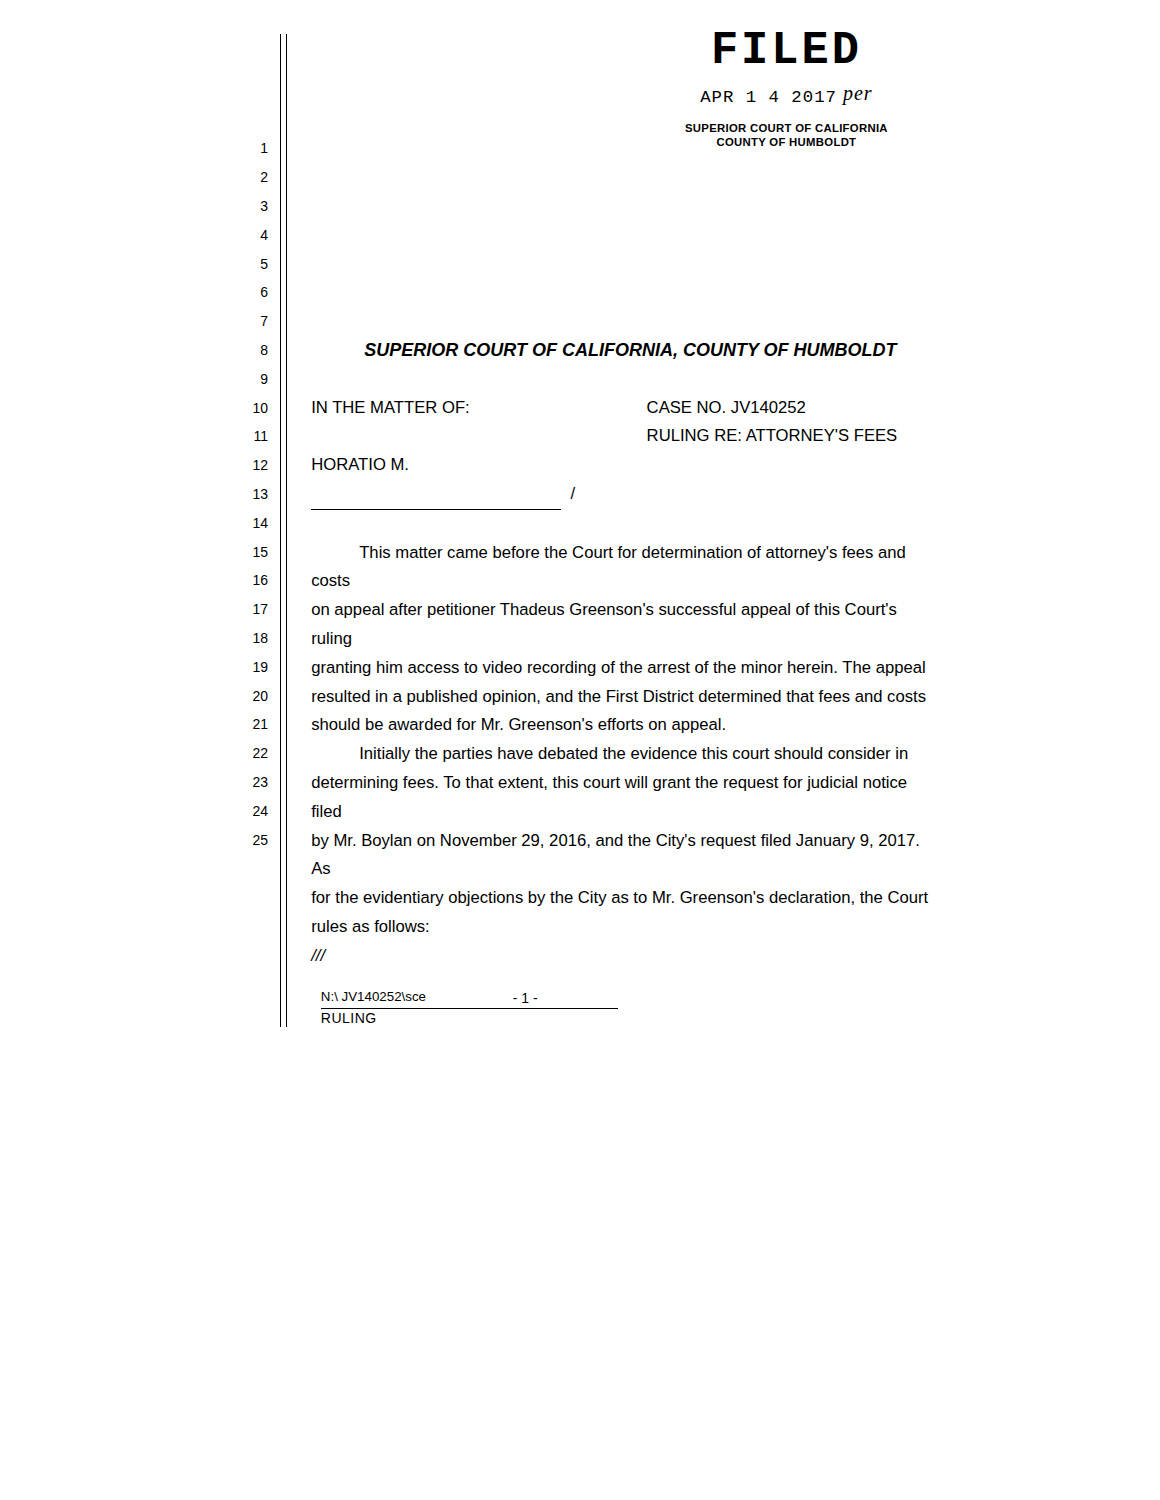FILED
APR 1 4 2017per
SUPERIOR COURT OF CALIFORNIA
COUNTY OF HUMBOLDT
1
2
3
4
5
6
7
8
9
10
11
12
13
14
15
16
17
18
19
20
21
22
23
24
25
SUPERIOR COURT OF CALIFORNIA, COUNTY OF HUMBOLDT
| IN THE MATTER OF: | CASE NO. JV140252 |
| | RULING RE: ATTORNEY'S FEES |
| HORATIO M. | |
| / | |
This matter came before the Court for determination of attorney's fees and costs
on appeal after petitioner Thadeus Greenson's successful appeal of this Court's ruling
granting him access to video recording of the arrest of the minor herein. The appeal
resulted in a published opinion, and the First District determined that fees and costs
should be awarded for Mr. Greenson's efforts on appeal.
Initially the parties have debated the evidence this court should consider in
determining fees. To that extent, this court will grant the request for judicial notice filed
by Mr. Boylan on November 29, 2016, and the City's request filed January 9, 2017. As
for the evidentiary objections by the City as to Mr. Greenson's declaration, the Court
rules as follows:
///
N:\ JV140252\sce
RULING
- 1 -